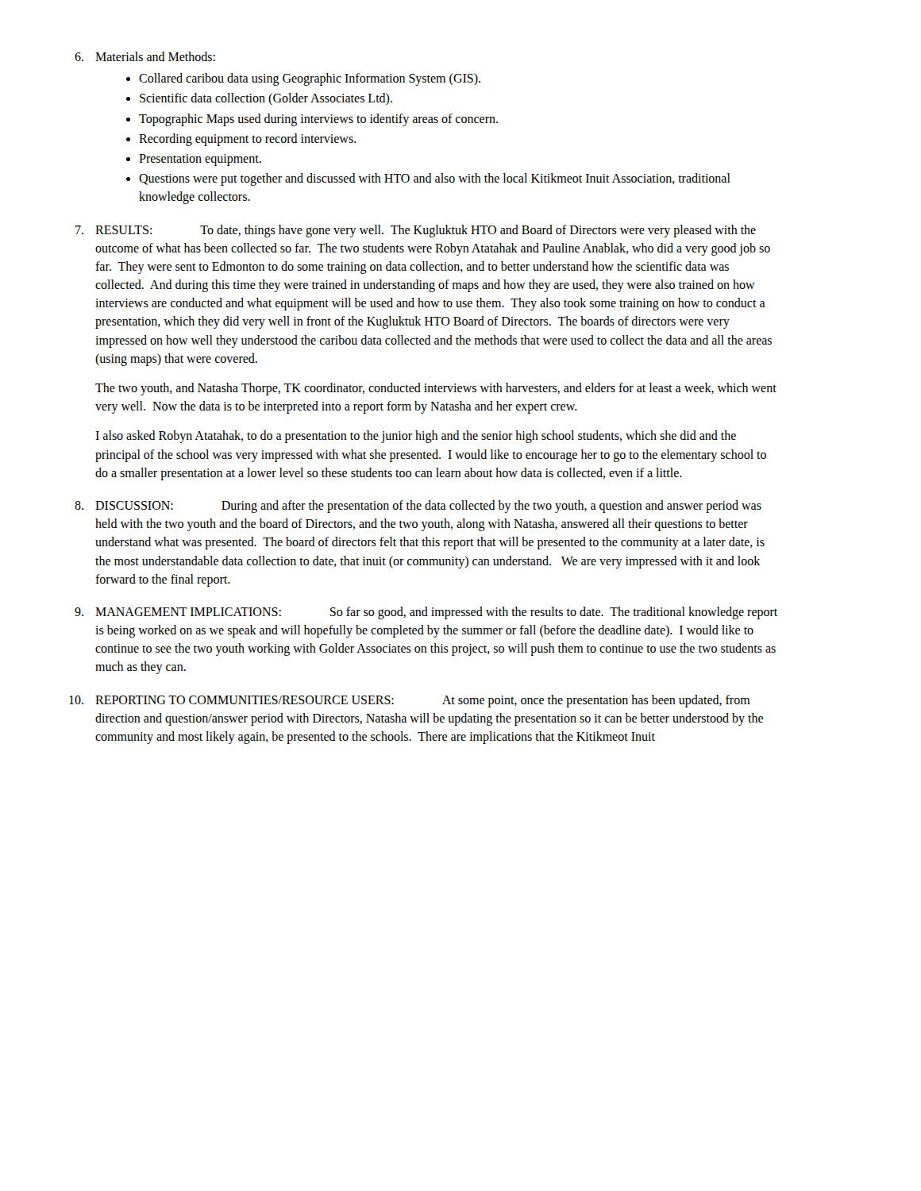Materials and Methods:
Collared caribou data using Geographic Information System (GIS).
Scientific data collection (Golder Associates Ltd).
Topographic Maps used during interviews to identify areas of concern.
Recording equipment to record interviews.
Presentation equipment.
Questions were put together and discussed with HTO and also with the local Kitikmeot Inuit Association, traditional knowledge collectors.
RESULTS: To date, things have gone very well. The Kugluktuk HTO and Board of Directors were very pleased with the outcome of what has been collected so far. The two students were Robyn Atatahak and Pauline Anablak, who did a very good job so far. They were sent to Edmonton to do some training on data collection, and to better understand how the scientific data was collected. And during this time they were trained in understanding of maps and how they are used, they were also trained on how interviews are conducted and what equipment will be used and how to use them. They also took some training on how to conduct a presentation, which they did very well in front of the Kugluktuk HTO Board of Directors. The boards of directors were very impressed on how well they understood the caribou data collected and the methods that were used to collect the data and all the areas (using maps) that were covered.
The two youth, and Natasha Thorpe, TK coordinator, conducted interviews with harvesters, and elders for at least a week, which went very well. Now the data is to be interpreted into a report form by Natasha and her expert crew.
I also asked Robyn Atatahak, to do a presentation to the junior high and the senior high school students, which she did and the principal of the school was very impressed with what she presented. I would like to encourage her to go to the elementary school to do a smaller presentation at a lower level so these students too can learn about how data is collected, even if a little.
DISCUSSION: During and after the presentation of the data collected by the two youth, a question and answer period was held with the two youth and the board of Directors, and the two youth, along with Natasha, answered all their questions to better understand what was presented. The board of directors felt that this report that will be presented to the community at a later date, is the most understandable data collection to date, that inuit (or community) can understand. We are very impressed with it and look forward to the final report.
MANAGEMENT IMPLICATIONS: So far so good, and impressed with the results to date. The traditional knowledge report is being worked on as we speak and will hopefully be completed by the summer or fall (before the deadline date). I would like to continue to see the two youth working with Golder Associates on this project, so will push them to continue to use the two students as much as they can.
REPORTING TO COMMUNITIES/RESOURCE USERS: At some point, once the presentation has been updated, from direction and question/answer period with Directors, Natasha will be updating the presentation so it can be better understood by the community and most likely again, be presented to the schools. There are implications that the Kitikmeot Inuit